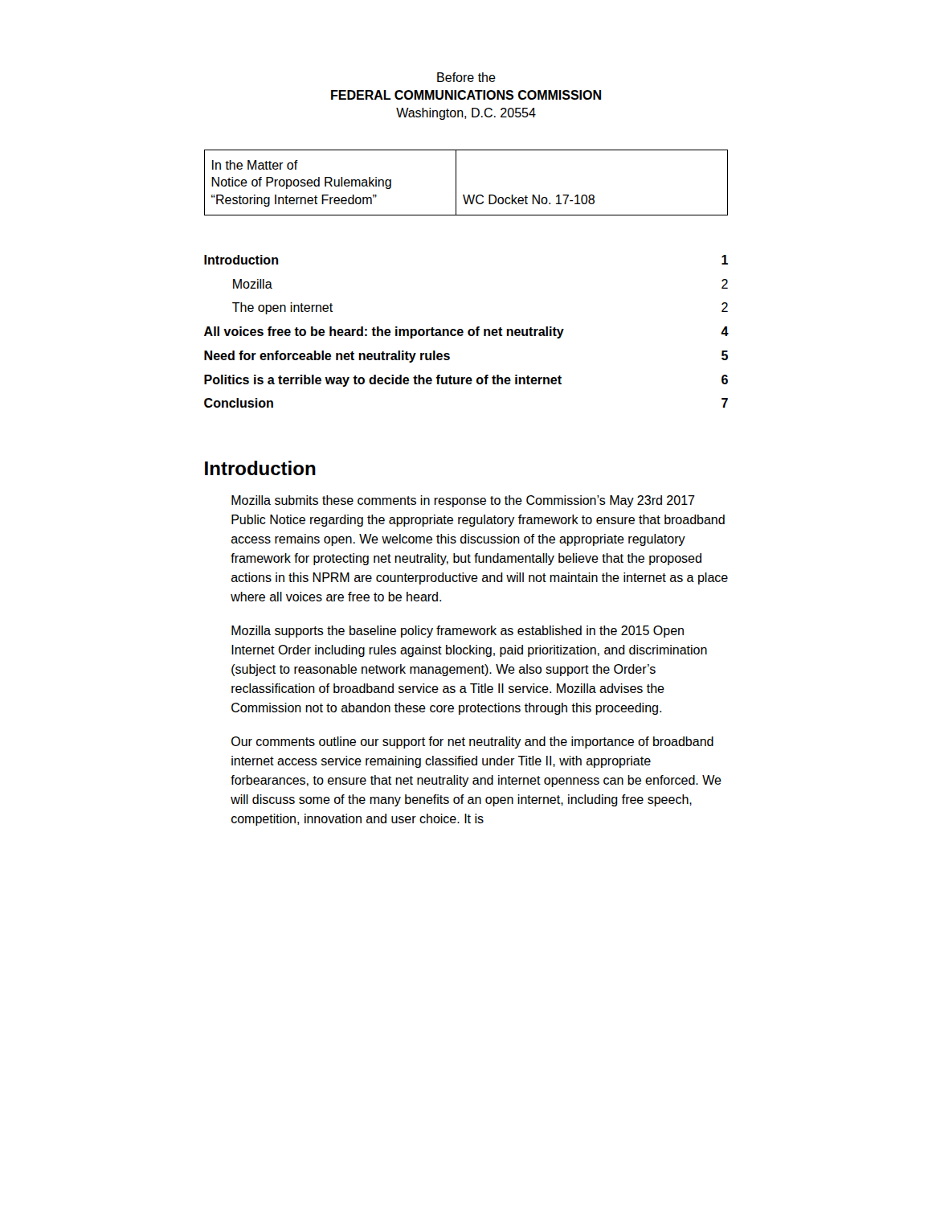Before the
FEDERAL COMMUNICATIONS COMMISSION
Washington, D.C. 20554
| In the Matter of Notice of Proposed Rulemaking “Restoring Internet Freedom” | WC Docket No. 17-108 |
| Introduction | 1 |
| Mozilla | 2 |
| The open internet | 2 |
| All voices free to be heard: the importance of net neutrality | 4 |
| Need for enforceable net neutrality rules | 5 |
| Politics is a terrible way to decide the future of the internet | 6 |
| Conclusion | 7 |
Introduction
Mozilla submits these comments in response to the Commission’s May 23rd 2017 Public Notice regarding the appropriate regulatory framework to ensure that broadband access remains open. We welcome this discussion of the appropriate regulatory framework for protecting net neutrality, but fundamentally believe that the proposed actions in this NPRM are counterproductive and will not maintain the internet as a place where all voices are free to be heard.
Mozilla supports the baseline policy framework as established in the 2015 Open Internet Order including rules against blocking, paid prioritization, and discrimination (subject to reasonable network management). We also support the Order’s reclassification of broadband service as a Title II service. Mozilla advises the Commission not to abandon these core protections through this proceeding.
Our comments outline our support for net neutrality and the importance of broadband internet access service remaining classified under Title II, with appropriate forbearances, to ensure that net neutrality and internet openness can be enforced. We will discuss some of the many benefits of an open internet, including free speech, competition, innovation and user choice. It is